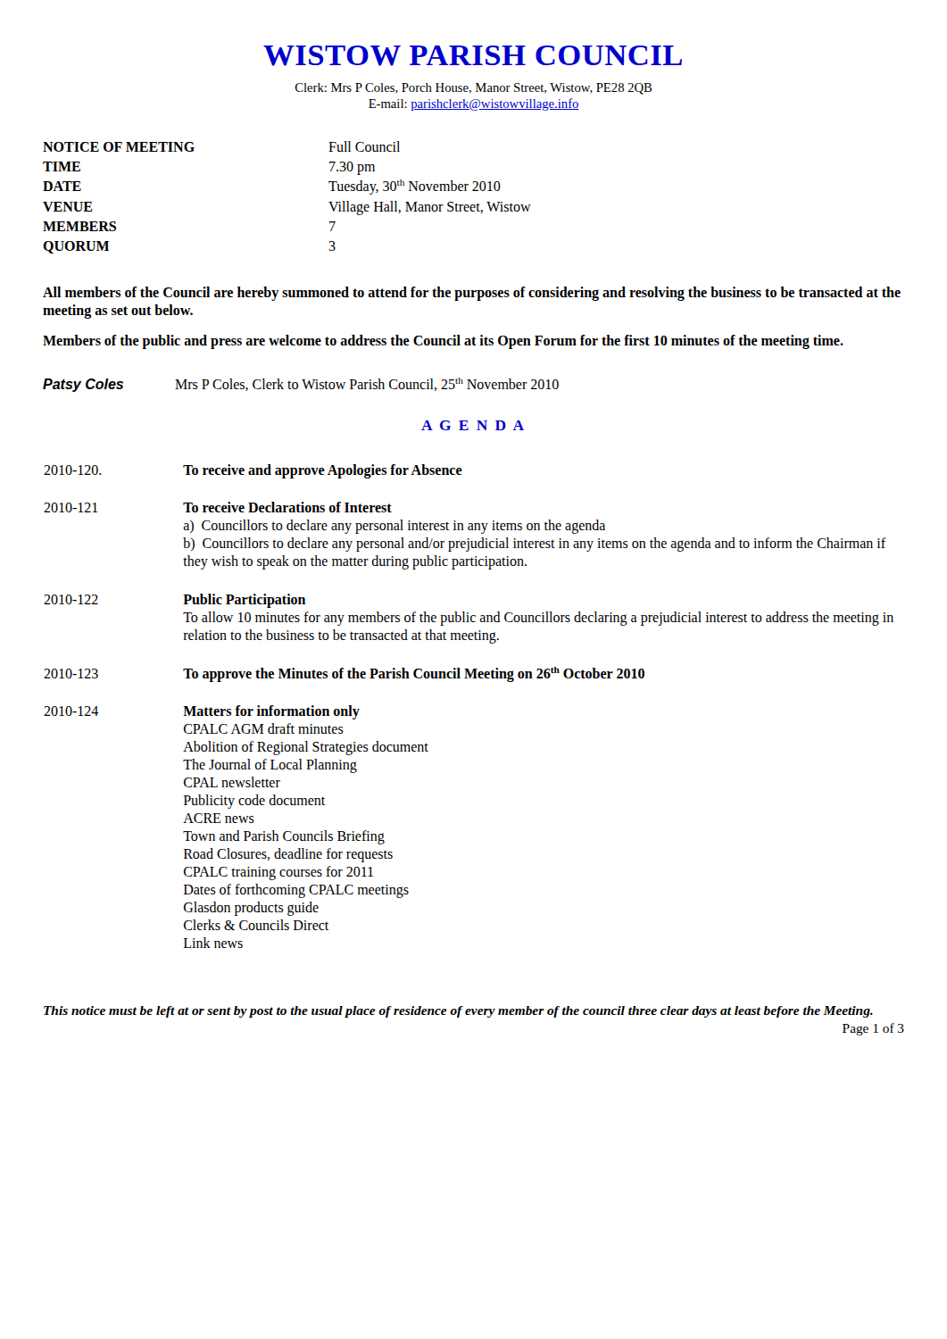WISTOW PARISH COUNCIL
Clerk: Mrs P Coles, Porch House, Manor Street, Wistow, PE28 2QB
E-mail: parishclerk@wistowvillage.info
| Notice of Meeting | Full Council |
| Time | 7.30 pm |
| Date | Tuesday, 30 th November 2010 |
| Venue | Village Hall, Manor Street, Wistow |
| Members | 7 |
| Quorum | 3 |
All members of the Council are hereby summoned to attend for the purposes of considering and resolving the business to be transacted at the meeting as set out below.
Members of the public and press are welcome to address the Council at its Open Forum for the first 10 minutes of the meeting time.
Patsy Coles Mrs P Coles, Clerk to Wistow Parish Council, 25th November 2010
A G E N D A
| 2010-120. | To receive and approve Apologies for Absence |
| 2010-121 | To receive Declarations of Interest a) Councillors to declare any personal interest in any items on the agenda b) Councillors to declare any personal and/or prejudicial interest in any items on the agenda and to inform the Chairman if they wish to speak on the matter during public participation. |
| 2010-122 | Public Participation To allow 10 minutes for any members of the public and Councillors declaring a prejudicial interest to address the meeting in relation to the business to be transacted at that meeting. |
| 2010-123 | To approve the Minutes of the Parish Council Meeting on 26 th October 2010 |
| 2010-124 | Matters for information only CPALC AGM draft minutes Abolition of Regional Strategies document The Journal of Local Planning CPAL newsletter Publicity code document ACRE news Town and Parish Councils Briefing Road Closures, deadline for requests CPALC training courses for 2011 Dates of forthcoming CPALC meetings Glasdon products guide Clerks & Councils Direct Link news |
This notice must be left at or sent by post to the usual place of residence of every member of the council three clear days at least before the Meeting. Page 1 of 3